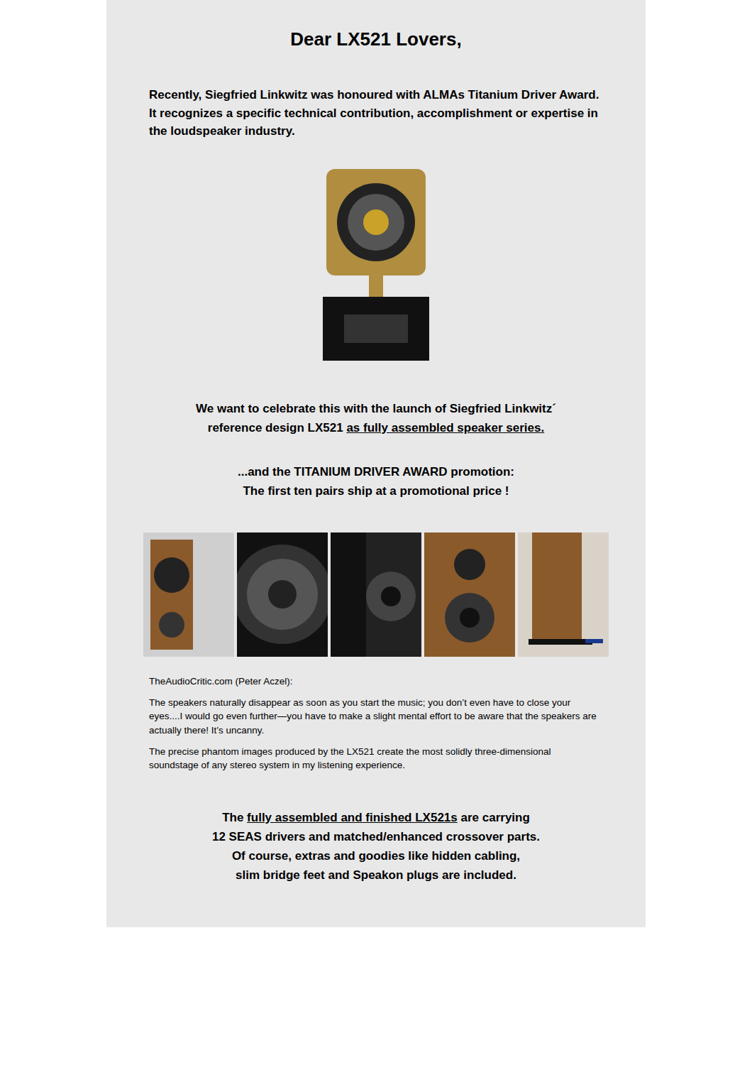Dear LX521 Lovers,
Recently, Siegfried Linkwitz was honoured with ALMAs Titanium Driver Award. It recognizes a specific technical contribution, accomplishment or expertise in the loudspeaker industry.
We want to celebrate this with the launch of Siegfried Linkwitz´
reference design LX521 as fully assembled speaker series.
...and the TITANIUM DRIVER AWARD promotion:
The first ten pairs ship at a promotional price !
TheAudioCritic.com (Peter Aczel):
The speakers naturally disappear as soon as you start the music; you don’t even have to close your eyes....I would go even further—you have to make a slight mental effort to be aware that the speakers are actually there! It’s uncanny.
The precise phantom images produced by the LX521 create the most solidly three-dimensional soundstage of any stereo system in my listening experience.
The fully assembled and finished LX521s are carrying
12 SEAS drivers and matched/enhanced crossover parts.
Of course, extras and goodies like hidden cabling,
slim bridge feet and Speakon plugs are included.